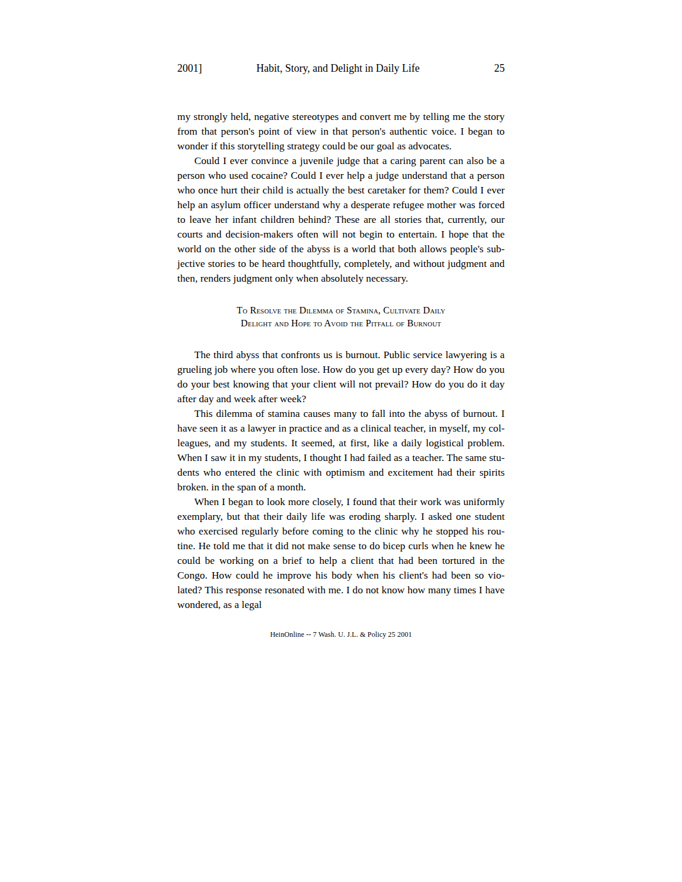2001] Habit, Story, and Delight in Daily Life 25
my strongly held, negative stereotypes and convert me by telling me the story from that person's point of view in that person's authentic voice. I began to wonder if this storytelling strategy could be our goal as advocates.
Could I ever convince a juvenile judge that a caring parent can also be a person who used cocaine? Could I ever help a judge understand that a person who once hurt their child is actually the best caretaker for them? Could I ever help an asylum officer understand why a desperate refugee mother was forced to leave her infant children behind? These are all stories that, currently, our courts and decision-makers often will not begin to entertain. I hope that the world on the other side of the abyss is a world that both allows people's subjective stories to be heard thoughtfully, completely, and without judgment and then, renders judgment only when absolutely necessary.
To Resolve the Dilemma of Stamina, Cultivate Daily
Delight and Hope to Avoid the Pitfall of Burnout
The third abyss that confronts us is burnout. Public service lawyering is a grueling job where you often lose. How do you get up every day? How do you do your best knowing that your client will not prevail? How do you do it day after day and week after week?
This dilemma of stamina causes many to fall into the abyss of burnout. I have seen it as a lawyer in practice and as a clinical teacher, in myself, my colleagues, and my students. It seemed, at first, like a daily logistical problem. When I saw it in my students, I thought I had failed as a teacher. The same students who entered the clinic with optimism and excitement had their spirits broken. in the span of a month.
When I began to look more closely, I found that their work was uniformly exemplary, but that their daily life was eroding sharply. I asked one student who exercised regularly before coming to the clinic why he stopped his routine. He told me that it did not make sense to do bicep curls when he knew he could be working on a brief to help a client that had been tortured in the Congo. How could he improve his body when his client's had been so violated? This response resonated with me. I do not know how many times I have wondered, as a legal
HeinOnline -- 7 Wash. U. J.L. & Policy 25 2001